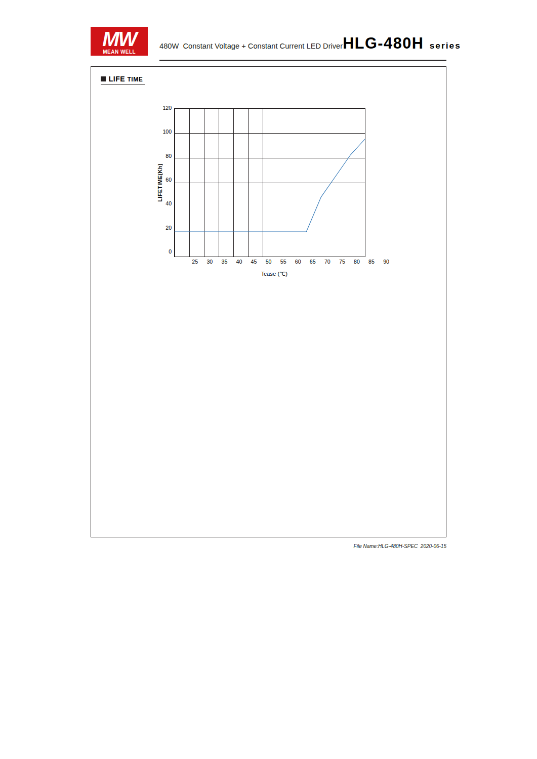MW MEAN WELL
480W Constant Voltage + Constant Current LED Driver
HLG-480Hseries
LIFE TIME
LIFETIME(Kh)
120 100 80 60 40 20 0
2530354045 5055606570 75808590
Tcase (℃)
File Name:HLG-480H-SPEC 2020-06-15